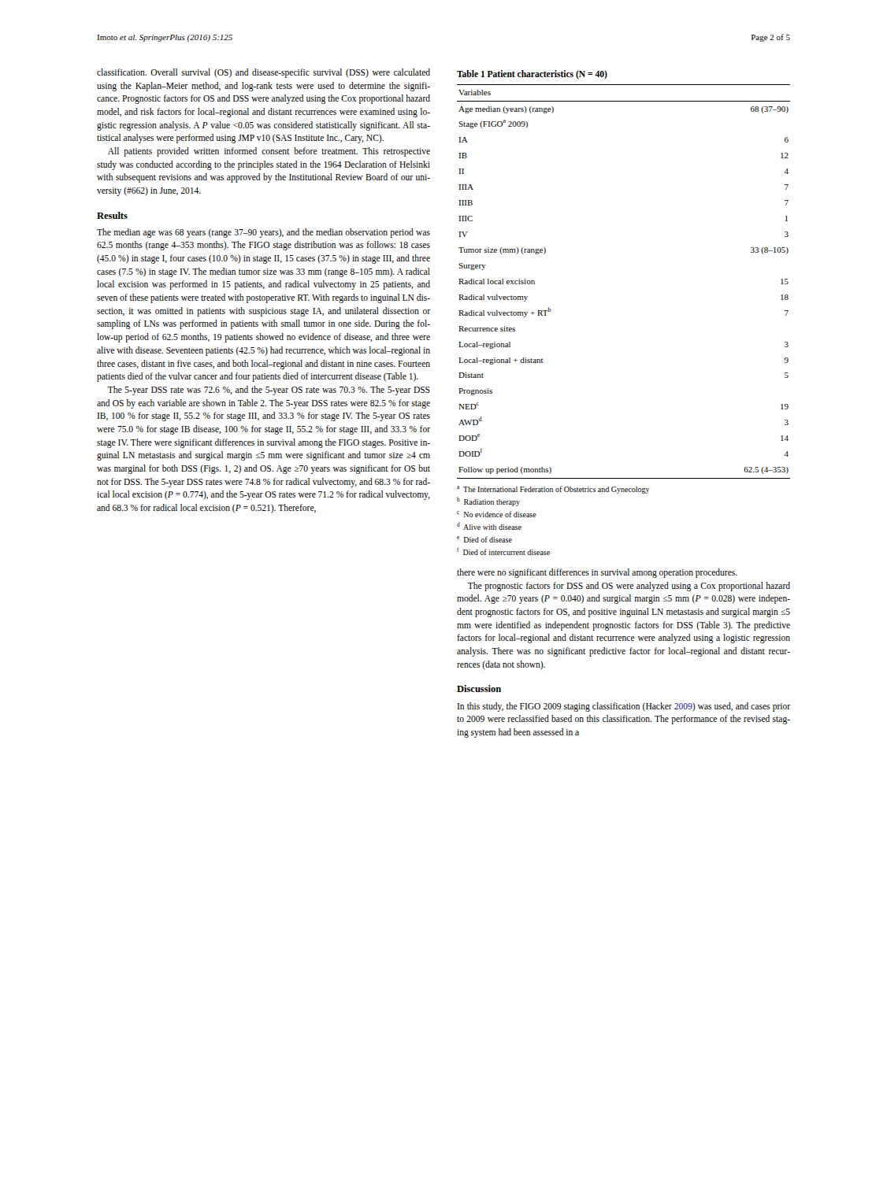Imoto et al. SpringerPlus (2016) 5:125
Page 2 of 5
classification. Overall survival (OS) and disease-specific survival (DSS) were calculated using the Kaplan–Meier method, and log-rank tests were used to determine the significance. Prognostic factors for OS and DSS were analyzed using the Cox proportional hazard model, and risk factors for local–regional and distant recurrences were examined using logistic regression analysis. A P value <0.05 was considered statistically significant. All statistical analyses were performed using JMP v10 (SAS Institute Inc., Cary, NC).
All patients provided written informed consent before treatment. This retrospective study was conducted according to the principles stated in the 1964 Declaration of Helsinki with subsequent revisions and was approved by the Institutional Review Board of our university (#662) in June, 2014.
Results
The median age was 68 years (range 37–90 years), and the median observation period was 62.5 months (range 4–353 months). The FIGO stage distribution was as follows: 18 cases (45.0 %) in stage I, four cases (10.0 %) in stage II, 15 cases (37.5 %) in stage III, and three cases (7.5 %) in stage IV. The median tumor size was 33 mm (range 8–105 mm). A radical local excision was performed in 15 patients, and radical vulvectomy in 25 patients, and seven of these patients were treated with postoperative RT. With regards to inguinal LN dissection, it was omitted in patients with suspicious stage IA, and unilateral dissection or sampling of LNs was performed in patients with small tumor in one side. During the follow-up period of 62.5 months, 19 patients showed no evidence of disease, and three were alive with disease. Seventeen patients (42.5 %) had recurrence, which was local–regional in three cases, distant in five cases, and both local–regional and distant in nine cases. Fourteen patients died of the vulvar cancer and four patients died of intercurrent disease (Table 1).
The 5-year DSS rate was 72.6 %, and the 5-year OS rate was 70.3 %. The 5-year DSS and OS by each variable are shown in Table 2. The 5-year DSS rates were 82.5 % for stage IB, 100 % for stage II, 55.2 % for stage III, and 33.3 % for stage IV. The 5-year OS rates were 75.0 % for stage IB disease, 100 % for stage II, 55.2 % for stage III, and 33.3 % for stage IV. There were significant differences in survival among the FIGO stages. Positive inguinal LN metastasis and surgical margin ≤5 mm were significant and tumor size ≥4 cm was marginal for both DSS (Figs. 1, 2) and OS. Age ≥70 years was significant for OS but not for DSS. The 5-year DSS rates were 74.8 % for radical vulvectomy, and 68.3 % for radical local excision (P = 0.774), and the 5-year OS rates were 71.2 % for radical vulvectomy, and 68.3 % for radical local excision (P = 0.521). Therefore,
Table 1 Patient characteristics (N = 40)
| Variables |
| --- |
| Age median (years) (range) | 68 (37–90) |
| Stage (FIGO a 2009) | |
| IA | 6 |
| IB | 12 |
| II | 4 |
| IIIA | 7 |
| IIIB | 7 |
| IIIC | 1 |
| IV | 3 |
| Tumor size (mm) (range) | 33 (8–105) |
| Surgery | |
| Radical local excision | 15 |
| Radical vulvectomy | 18 |
| Radical vulvectomy + RT b | 7 |
| Recurrence sites | |
| Local–regional | 3 |
| Local–regional + distant | 9 |
| Distant | 5 |
| Prognosis | |
| NED c | 19 |
| AWD d | 3 |
| DOD e | 14 |
| DOID f | 4 |
| Follow up period (months) | 62.5 (4–353) |
a The International Federation of Obstetrics and Gynecology
b Radiation therapy
c No evidence of disease
d Alive with disease
e Died of disease
f Died of intercurrent disease
there were no significant differences in survival among operation procedures.
The prognostic factors for DSS and OS were analyzed using a Cox proportional hazard model. Age ≥70 years (P = 0.040) and surgical margin ≤5 mm (P = 0.028) were independent prognostic factors for OS, and positive inguinal LN metastasis and surgical margin ≤5 mm were identified as independent prognostic factors for DSS (Table 3). The predictive factors for local–regional and distant recurrence were analyzed using a logistic regression analysis. There was no significant predictive factor for local–regional and distant recurrences (data not shown).
Discussion
In this study, the FIGO 2009 staging classification (Hacker 2009) was used, and cases prior to 2009 were reclassified based on this classification. The performance of the revised staging system had been assessed in a